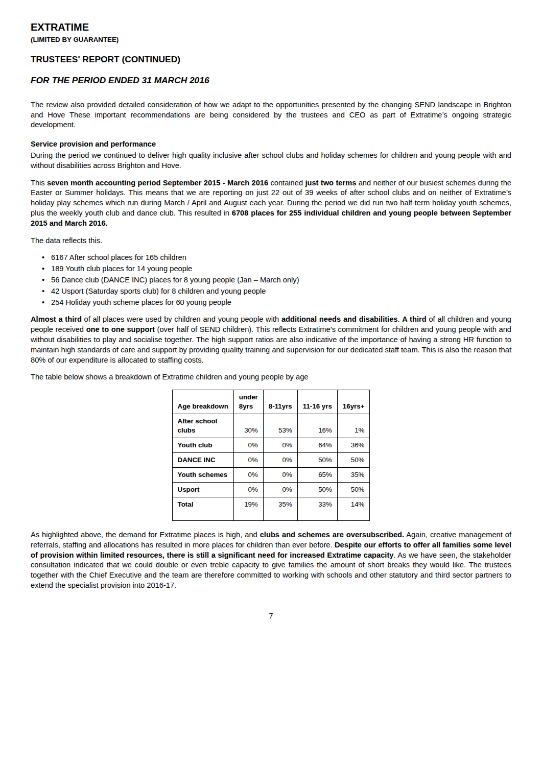EXTRATIME
(LIMITED BY GUARANTEE)
TRUSTEES' REPORT (CONTINUED)
FOR THE PERIOD ENDED 31 MARCH 2016
The review also provided detailed consideration of how we adapt to the opportunities presented by the changing SEND landscape in Brighton and Hove These important recommendations are being considered by the trustees and CEO as part of Extratime’s ongoing strategic development.
Service provision and performance
During the period we continued to deliver high quality inclusive after school clubs and holiday schemes for children and young people with and without disabilities across Brighton and Hove.
This seven month accounting period September 2015 - March 2016 contained just two terms and neither of our busiest schemes during the Easter or Summer holidays. This means that we are reporting on just 22 out of 39 weeks of after school clubs and on neither of Extratime’s holiday play schemes which run during March / April and August each year. During the period we did run two half-term holiday youth schemes, plus the weekly youth club and dance club. This resulted in 6708 places for 255 individual children and young people between September 2015 and March 2016.
The data reflects this.
6167 After school places for 165 children
189 Youth club places for 14 young people
56 Dance club (DANCE INC) places for 8 young people (Jan – March only)
42 Usport (Saturday sports club) for 8 children and young people
254 Holiday youth scheme places for 60 young people
Almost a third of all places were used by children and young people with additional needs and disabilities. A third of all children and young people received one to one support (over half of SEND children). This reflects Extratime’s commitment for children and young people with and without disabilities to play and socialise together. The high support ratios are also indicative of the importance of having a strong HR function to maintain high standards of care and support by providing quality training and supervision for our dedicated staff team. This is also the reason that 80% of our expenditure is allocated to staffing costs.
The table below shows a breakdown of Extratime children and young people by age
| Age breakdown | under 8yrs | 8-11yrs | 11-16 yrs | 16yrs+ |
| --- | --- | --- | --- | --- |
| After school clubs | 30% | 53% | 16% | 1% |
| Youth club | 0% | 0% | 64% | 36% |
| DANCE INC | 0% | 0% | 50% | 50% |
| Youth schemes | 0% | 0% | 65% | 35% |
| Usport | 0% | 0% | 50% | 50% |
| Total | 19% | 35% | 33% | 14% |
As highlighted above, the demand for Extratime places is high, and clubs and schemes are oversubscribed. Again, creative management of referrals, staffing and allocations has resulted in more places for children than ever before. Despite our efforts to offer all families some level of provision within limited resources, there is still a significant need for increased Extratime capacity. As we have seen, the stakeholder consultation indicated that we could double or even treble capacity to give families the amount of short breaks they would like. The trustees together with the Chief Executive and the team are therefore committed to working with schools and other statutory and third sector partners to extend the specialist provision into 2016-17.
7